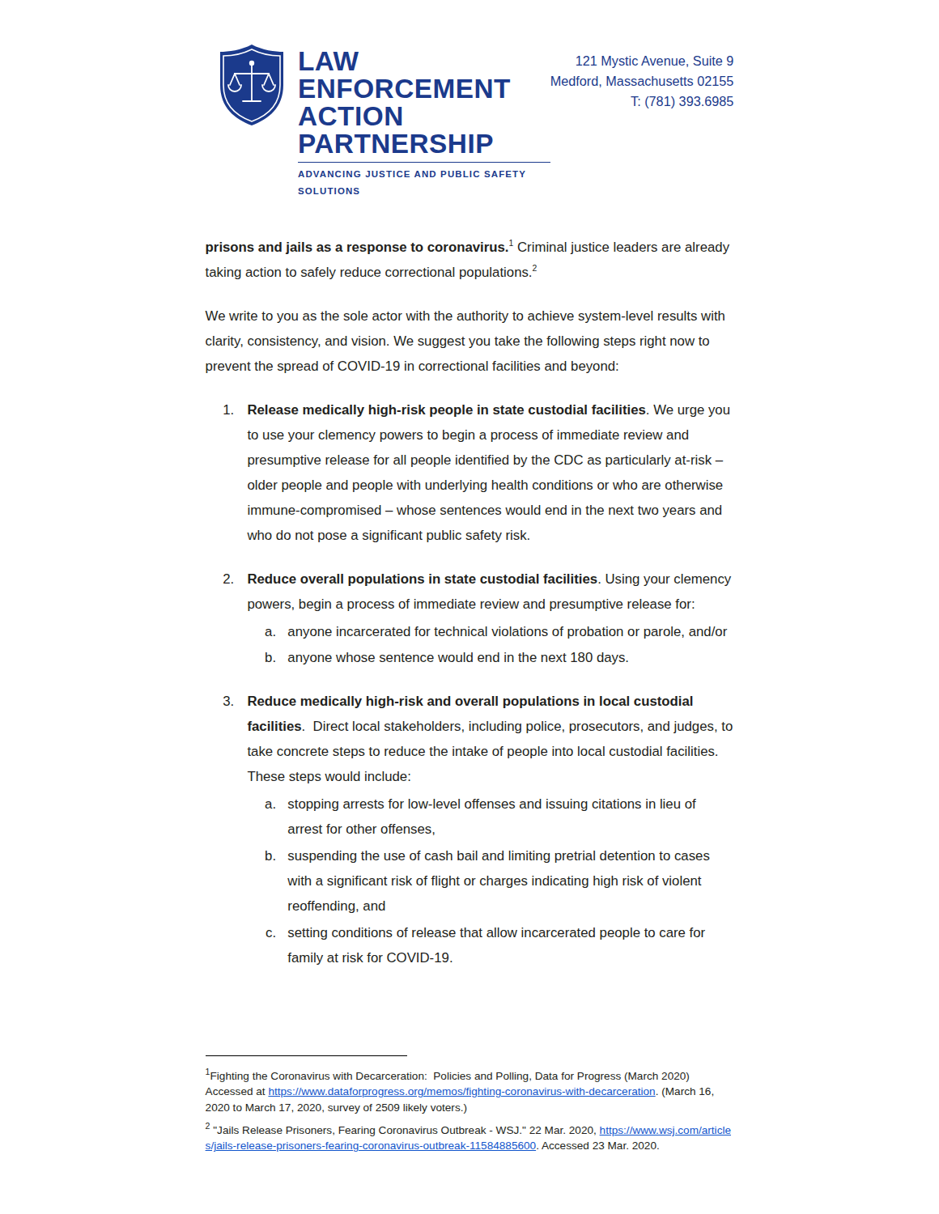Law Enforcement
Action Partnership
Advancing Justice and Public Safety Solutions
121 Mystic Avenue, Suite 9
Medford, Massachusetts 02155
T: (781) 393.6985
prisons and jails as a response to coronavirus.1 Criminal justice leaders are already taking action to safely reduce correctional populations.2
We write to you as the sole actor with the authority to achieve system-level results with clarity, consistency, and vision. We suggest you take the following steps right now to prevent the spread of COVID-19 in correctional facilities and beyond:
Release medically high-risk people in state custodial facilities. We urge you to use your clemency powers to begin a process of immediate review and presumptive release for all people identified by the CDC as particularly at-risk – older people and people with underlying health conditions or who are otherwise immune-compromised – whose sentences would end in the next two years and who do not pose a significant public safety risk.
Reduce overall populations in state custodial facilities. Using your clemency powers, begin a process of immediate review and presumptive release for:
anyone incarcerated for technical violations of probation or parole, and/or
anyone whose sentence would end in the next 180 days.
Reduce medically high-risk and overall populations in local custodial facilities. Direct local stakeholders, including police, prosecutors, and judges, to take concrete steps to reduce the intake of people into local custodial facilities. These steps would include:
stopping arrests for low-level offenses and issuing citations in lieu of arrest for other offenses,
suspending the use of cash bail and limiting pretrial detention to cases with a significant risk of flight or charges indicating high risk of violent reoffending, and
setting conditions of release that allow incarcerated people to care for family at risk for COVID-19.
1 Fighting the Coronavirus with Decarceration: Policies and Polling, Data for Progress (March 2020) Accessed at https://www.dataforprogress.org/memos/fighting-coronavirus-with-decarceration. (March 16, 2020 to March 17, 2020, survey of 2509 likely voters.)
2 "Jails Release Prisoners, Fearing Coronavirus Outbreak - WSJ." 22 Mar. 2020, https://www.wsj.com/articles/jails-release-prisoners-fearing-coronavirus-outbreak-11584885600. Accessed 23 Mar. 2020.